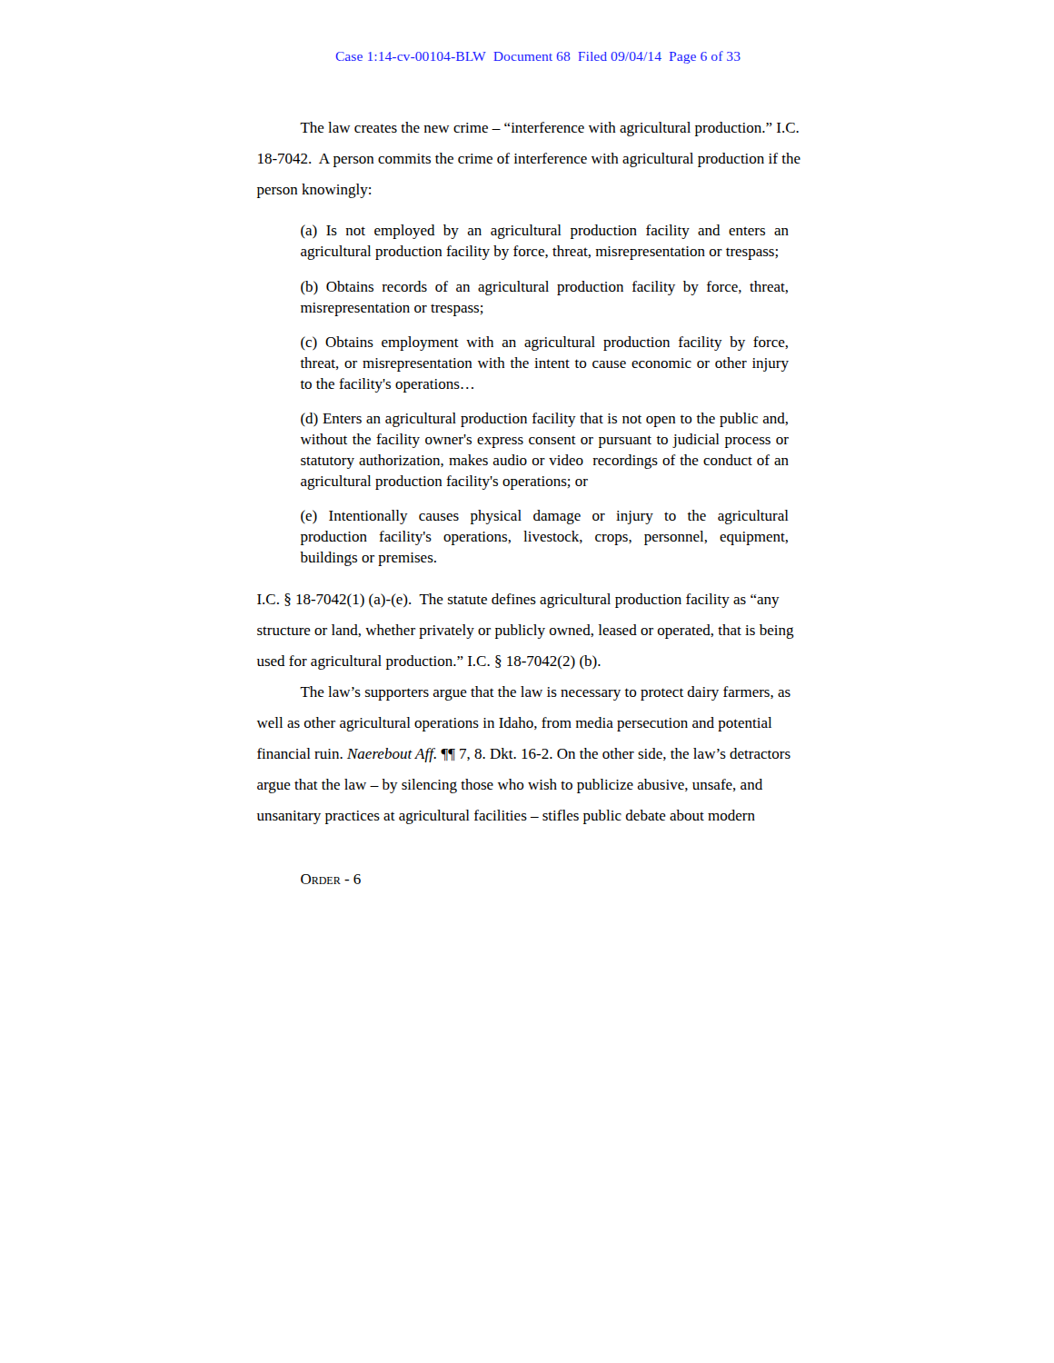Case 1:14-cv-00104-BLW Document 68 Filed 09/04/14 Page 6 of 33
The law creates the new crime – “interference with agricultural production.” I.C.
18-7042. A person commits the crime of interference with agricultural production if the
person knowingly:
(a) Is not employed by an agricultural production facility and enters an agricultural production facility by force, threat, misrepresentation or trespass;
(b) Obtains records of an agricultural production facility by force, threat, misrepresentation or trespass;
(c) Obtains employment with an agricultural production facility by force, threat, or misrepresentation with the intent to cause economic or other injury to the facility's operations…
(d) Enters an agricultural production facility that is not open to the public and, without the facility owner's express consent or pursuant to judicial process or statutory authorization, makes audio or video recordings of the conduct of an agricultural production facility's operations; or
(e) Intentionally causes physical damage or injury to the agricultural production facility's operations, livestock, crops, personnel, equipment, buildings or premises.
I.C. § 18-7042(1) (a)-(e). The statute defines agricultural production facility as “any
structure or land, whether privately or publicly owned, leased or operated, that is being
used for agricultural production.” I.C. § 18-7042(2) (b).
The law’s supporters argue that the law is necessary to protect dairy farmers, as
well as other agricultural operations in Idaho, from media persecution and potential
financial ruin. Naerebout Aff. ¶¶ 7, 8. Dkt. 16-2. On the other side, the law’s detractors
argue that the law – by silencing those who wish to publicize abusive, unsafe, and
unsanitary practices at agricultural facilities – stifles public debate about modern
Order - 6